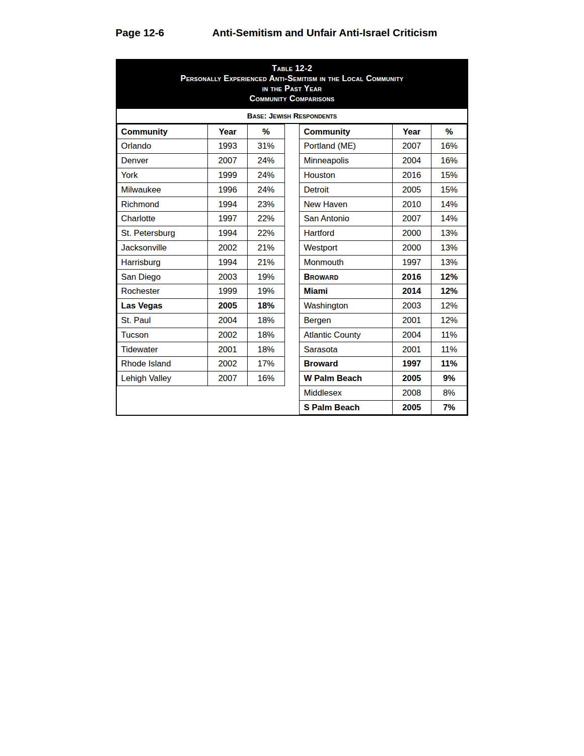Page 12-6
Anti-Semitism and Unfair Anti-Israel Criticism
Table 12-2
Personally Experienced Anti-Semitism in the Local Community
in the Past Year
Community Comparisons
Base: Jewish Respondents
| Community | Year | % |
| --- | --- | --- |
| Orlando | 1993 | 31% |
| Denver | 2007 | 24% |
| York | 1999 | 24% |
| Milwaukee | 1996 | 24% |
| Richmond | 1994 | 23% |
| Charlotte | 1997 | 22% |
| St. Petersburg | 1994 | 22% |
| Jacksonville | 2002 | 21% |
| Harrisburg | 1994 | 21% |
| San Diego | 2003 | 19% |
| Rochester | 1999 | 19% |
| Las Vegas | 2005 | 18% |
| St. Paul | 2004 | 18% |
| Tucson | 2002 | 18% |
| Tidewater | 2001 | 18% |
| Rhode Island | 2002 | 17% |
| Lehigh Valley | 2007 | 16% |
| Community | Year | % |
| --- | --- | --- |
| Portland (ME) | 2007 | 16% |
| Minneapolis | 2004 | 16% |
| Houston | 2016 | 15% |
| Detroit | 2005 | 15% |
| New Haven | 2010 | 14% |
| San Antonio | 2007 | 14% |
| Hartford | 2000 | 13% |
| Westport | 2000 | 13% |
| Monmouth | 1997 | 13% |
| Broward | 2016 | 12% |
| Miami | 2014 | 12% |
| Washington | 2003 | 12% |
| Bergen | 2001 | 12% |
| Atlantic County | 2004 | 11% |
| Sarasota | 2001 | 11% |
| Broward | 1997 | 11% |
| W Palm Beach | 2005 | 9% |
| Middlesex | 2008 | 8% |
| S Palm Beach | 2005 | 7% |